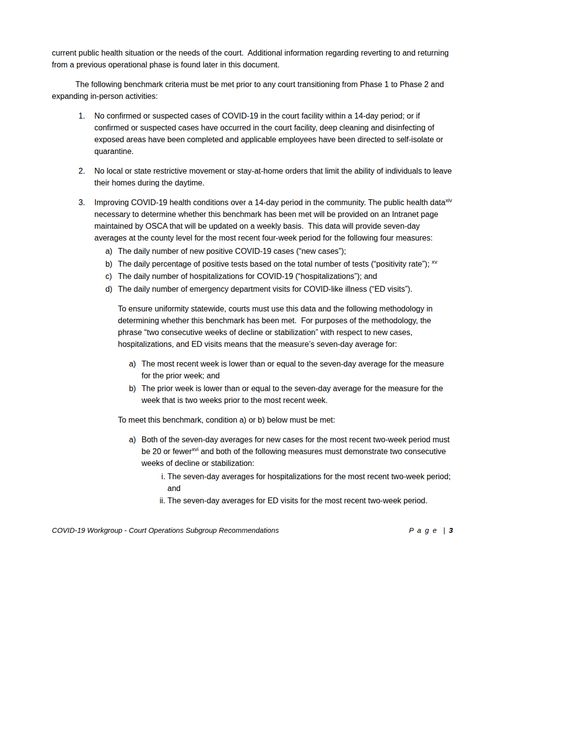current public health situation or the needs of the court. Additional information regarding reverting to and returning from a previous operational phase is found later in this document.
The following benchmark criteria must be met prior to any court transitioning from Phase 1 to Phase 2 and expanding in-person activities:
No confirmed or suspected cases of COVID-19 in the court facility within a 14-day period; or if confirmed or suspected cases have occurred in the court facility, deep cleaning and disinfecting of exposed areas have been completed and applicable employees have been directed to self-isolate or quarantine.
No local or state restrictive movement or stay-at-home orders that limit the ability of individuals to leave their homes during the daytime.
Improving COVID-19 health conditions over a 14-day period in the community. The public health dataxiv necessary to determine whether this benchmark has been met will be provided on an Intranet page maintained by OSCA that will be updated on a weekly basis. This data will provide seven-day averages at the county level for the most recent four-week period for the following four measures:
The daily number of new positive COVID-19 cases (“new cases”);
The daily percentage of positive tests based on the total number of tests (“positivity rate”); xv
The daily number of hospitalizations for COVID-19 (“hospitalizations”); and
The daily number of emergency department visits for COVID-like illness (“ED visits”).
To ensure uniformity statewide, courts must use this data and the following methodology in determining whether this benchmark has been met. For purposes of the methodology, the phrase “two consecutive weeks of decline or stabilization” with respect to new cases, hospitalizations, and ED visits means that the measure’s seven-day average for:
The most recent week is lower than or equal to the seven-day average for the measure for the prior week; and
The prior week is lower than or equal to the seven-day average for the measure for the week that is two weeks prior to the most recent week.
To meet this benchmark, condition a) or b) below must be met:
Both of the seven-day averages for new cases for the most recent two-week period must be 20 or fewerxvi and both of the following measures must demonstrate two consecutive weeks of decline or stabilization:
The seven-day averages for hospitalizations for the most recent two-week period; and
The seven-day averages for ED visits for the most recent two-week period.
COVID-19 Workgroup - Court Operations Subgroup Recommendations P a g e | 3